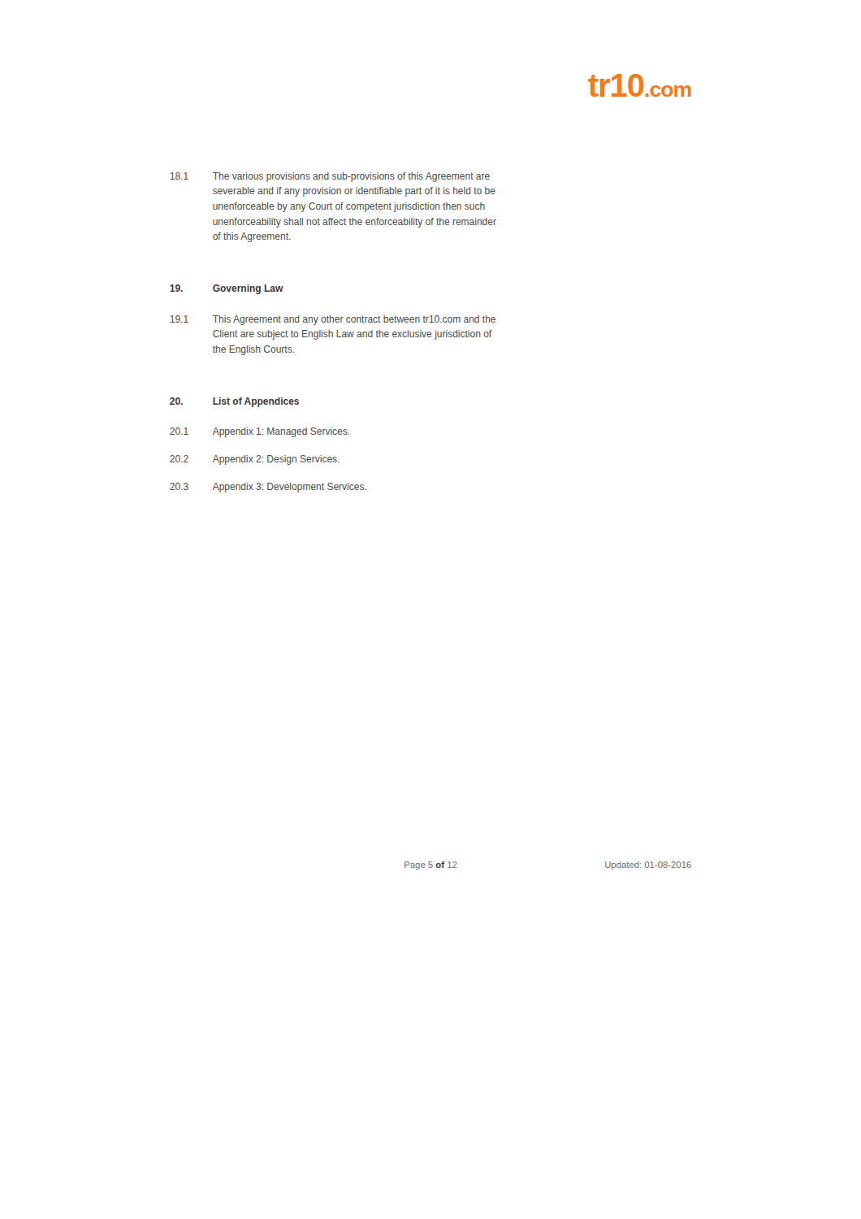tr 10.com
18.1
The various provisions and sub-provisions of this Agreement are severable and if any provision or identifiable part of it is held to be unenforceable by any Court of competent jurisdiction then such unenforceability shall not affect the enforceability of the remainder of this Agreement.
19. Governing Law
19.1
This Agreement and any other contract between tr10.com and the Client are subject to English Law and the exclusive jurisdiction of the English Courts.
20. List of Appendices
20.1
Appendix 1: Managed Services.
20.2
Appendix 2: Design Services.
20.3
Appendix 3: Development Services.
Page 5 of 12
Updated: 01-08-2016